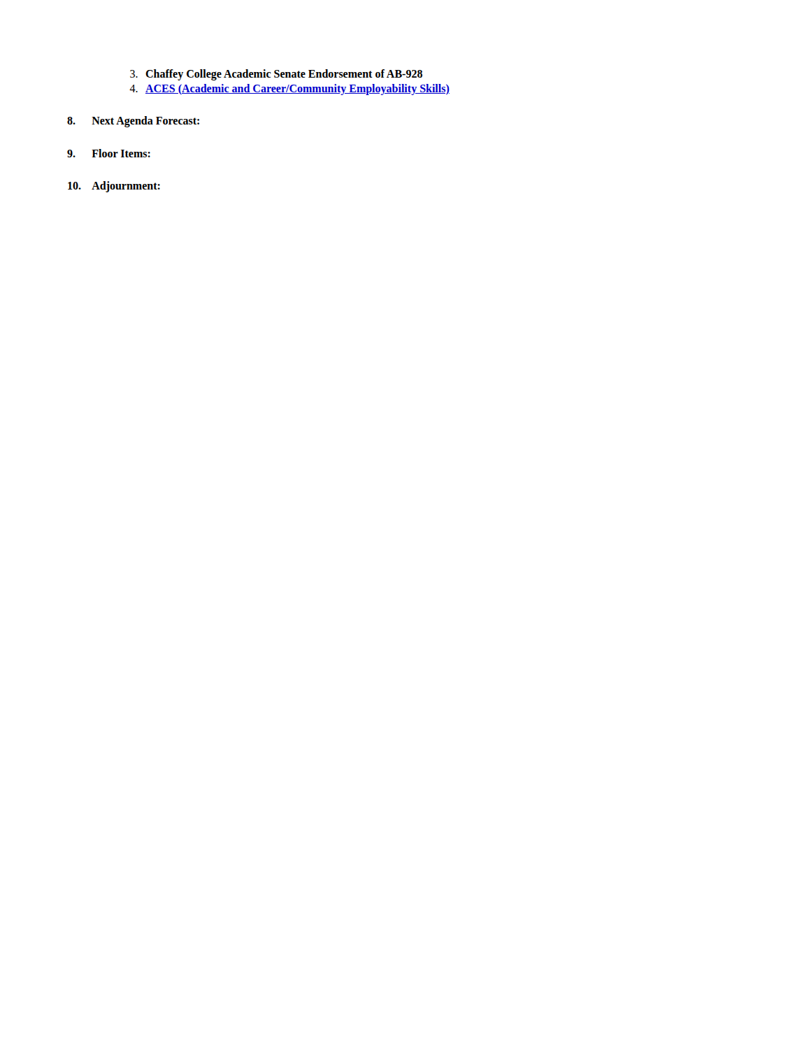Chaffey College Academic Senate Endorsement of AB-928
ACES (Academic and Career/Community Employability Skills)
8. Next Agenda Forecast:
9. Floor Items:
10. Adjournment: